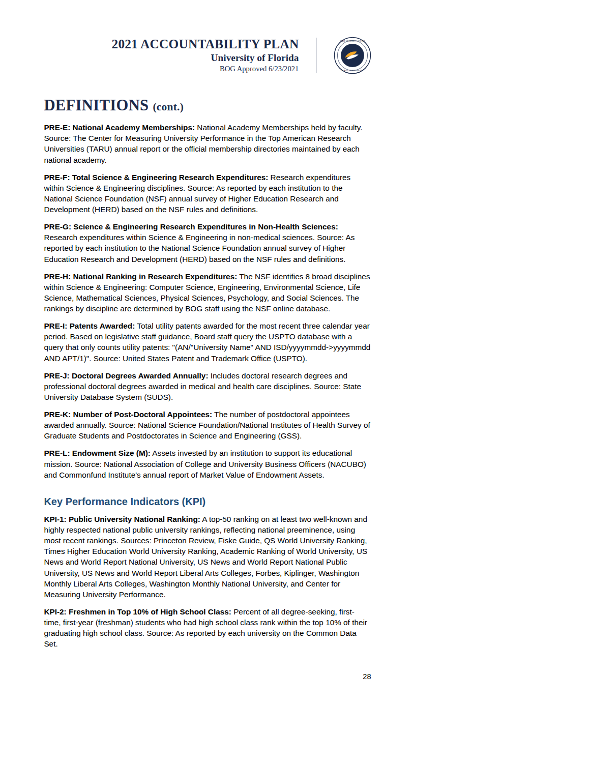2021 ACCOUNTABILITY PLAN
University of Florida
BOG Approved 6/23/2021
STATE UNIVERSITY SYSTEM BOARD OF GOVERNORS
DEFINITIONS (cont.)
PRE-E: National Academy Memberships: National Academy Memberships held by faculty. Source: The Center for Measuring University Performance in the Top American Research Universities (TARU) annual report or the official membership directories maintained by each national academy.
PRE-F: Total Science & Engineering Research Expenditures: Research expenditures within Science & Engineering disciplines. Source: As reported by each institution to the National Science Foundation (NSF) annual survey of Higher Education Research and Development (HERD) based on the NSF rules and definitions.
PRE-G: Science & Engineering Research Expenditures in Non-Health Sciences: Research expenditures within Science & Engineering in non-medical sciences. Source: As reported by each institution to the National Science Foundation annual survey of Higher Education Research and Development (HERD) based on the NSF rules and definitions.
PRE-H: National Ranking in Research Expenditures: The NSF identifies 8 broad disciplines within Science & Engineering: Computer Science, Engineering, Environmental Science, Life Science, Mathematical Sciences, Physical Sciences, Psychology, and Social Sciences. The rankings by discipline are determined by BOG staff using the NSF online database.
PRE-I: Patents Awarded: Total utility patents awarded for the most recent three calendar year period. Based on legislative staff guidance, Board staff query the USPTO database with a query that only counts utility patents: "(AN/"University Name" AND ISD/yyyymmdd->yyyymmdd AND APT/1)". Source: United States Patent and Trademark Office (USPTO).
PRE-J: Doctoral Degrees Awarded Annually: Includes doctoral research degrees and professional doctoral degrees awarded in medical and health care disciplines. Source: State University Database System (SUDS).
PRE-K: Number of Post-Doctoral Appointees: The number of postdoctoral appointees awarded annually. Source: National Science Foundation/National Institutes of Health Survey of Graduate Students and Postdoctorates in Science and Engineering (GSS).
PRE-L: Endowment Size (M): Assets invested by an institution to support its educational mission. Source: National Association of College and University Business Officers (NACUBO) and Commonfund Institute's annual report of Market Value of Endowment Assets.
Key Performance Indicators (KPI)
KPI-1: Public University National Ranking: A top-50 ranking on at least two well-known and highly respected national public university rankings, reflecting national preeminence, using most recent rankings. Sources: Princeton Review, Fiske Guide, QS World University Ranking, Times Higher Education World University Ranking, Academic Ranking of World University, US News and World Report National University, US News and World Report National Public University, US News and World Report Liberal Arts Colleges, Forbes, Kiplinger, Washington Monthly Liberal Arts Colleges, Washington Monthly National University, and Center for Measuring University Performance.
KPI-2: Freshmen in Top 10% of High School Class: Percent of all degree-seeking, first-time, first-year (freshman) students who had high school class rank within the top 10% of their graduating high school class. Source: As reported by each university on the Common Data Set.
28